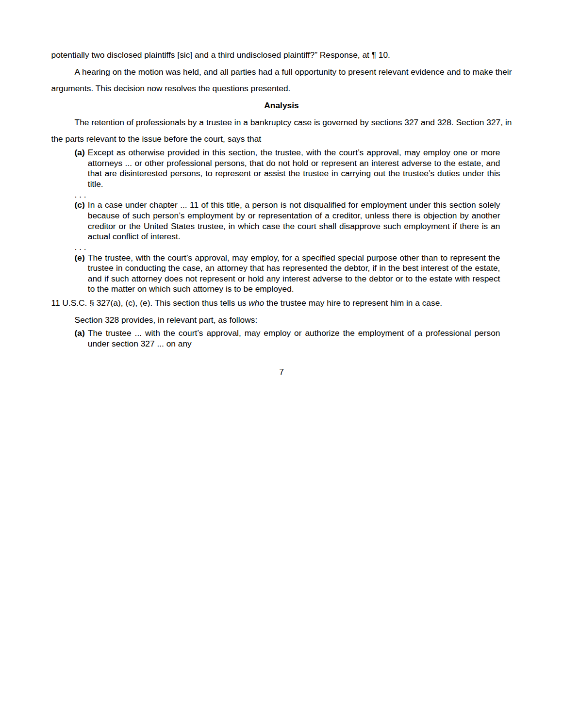potentially two disclosed plaintiffs [sic] and a third undisclosed plaintiff?” Response, at ¶ 10.
A hearing on the motion was held, and all parties had a full opportunity to present relevant evidence and to make their arguments. This decision now resolves the questions presented.
Analysis
The retention of professionals by a trustee in a bankruptcy case is governed by sections 327 and 328. Section 327, in the parts relevant to the issue before the court, says that
(a)
Except as otherwise provided in this section, the trustee, with the court’s approval, may employ one or more attorneys ... or other professional persons, that do not hold or represent an interest adverse to the estate, and that are disinterested persons, to represent or assist the trustee in carrying out the trustee’s duties under this title.
. . .
(c)
In a case under chapter ... 11 of this title, a person is not disqualified for employment under this section solely because of such person’s employment by or representation of a creditor, unless there is objection by another creditor or the United States trustee, in which case the court shall disapprove such employment if there is an actual conflict of interest.
. . .
(e)
The trustee, with the court’s approval, may employ, for a specified special purpose other than to represent the trustee in conducting the case, an attorney that has represented the debtor, if in the best interest of the estate, and if such attorney does not represent or hold any interest adverse to the debtor or to the estate with respect to the matter on which such attorney is to be employed.
11 U.S.C. § 327(a), (c), (e). This section thus tells us who the trustee may hire to represent him in a case.
Section 328 provides, in relevant part, as follows:
(a)
The trustee ... with the court’s approval, may employ or authorize the employment of a professional person under section 327 ... on any
7